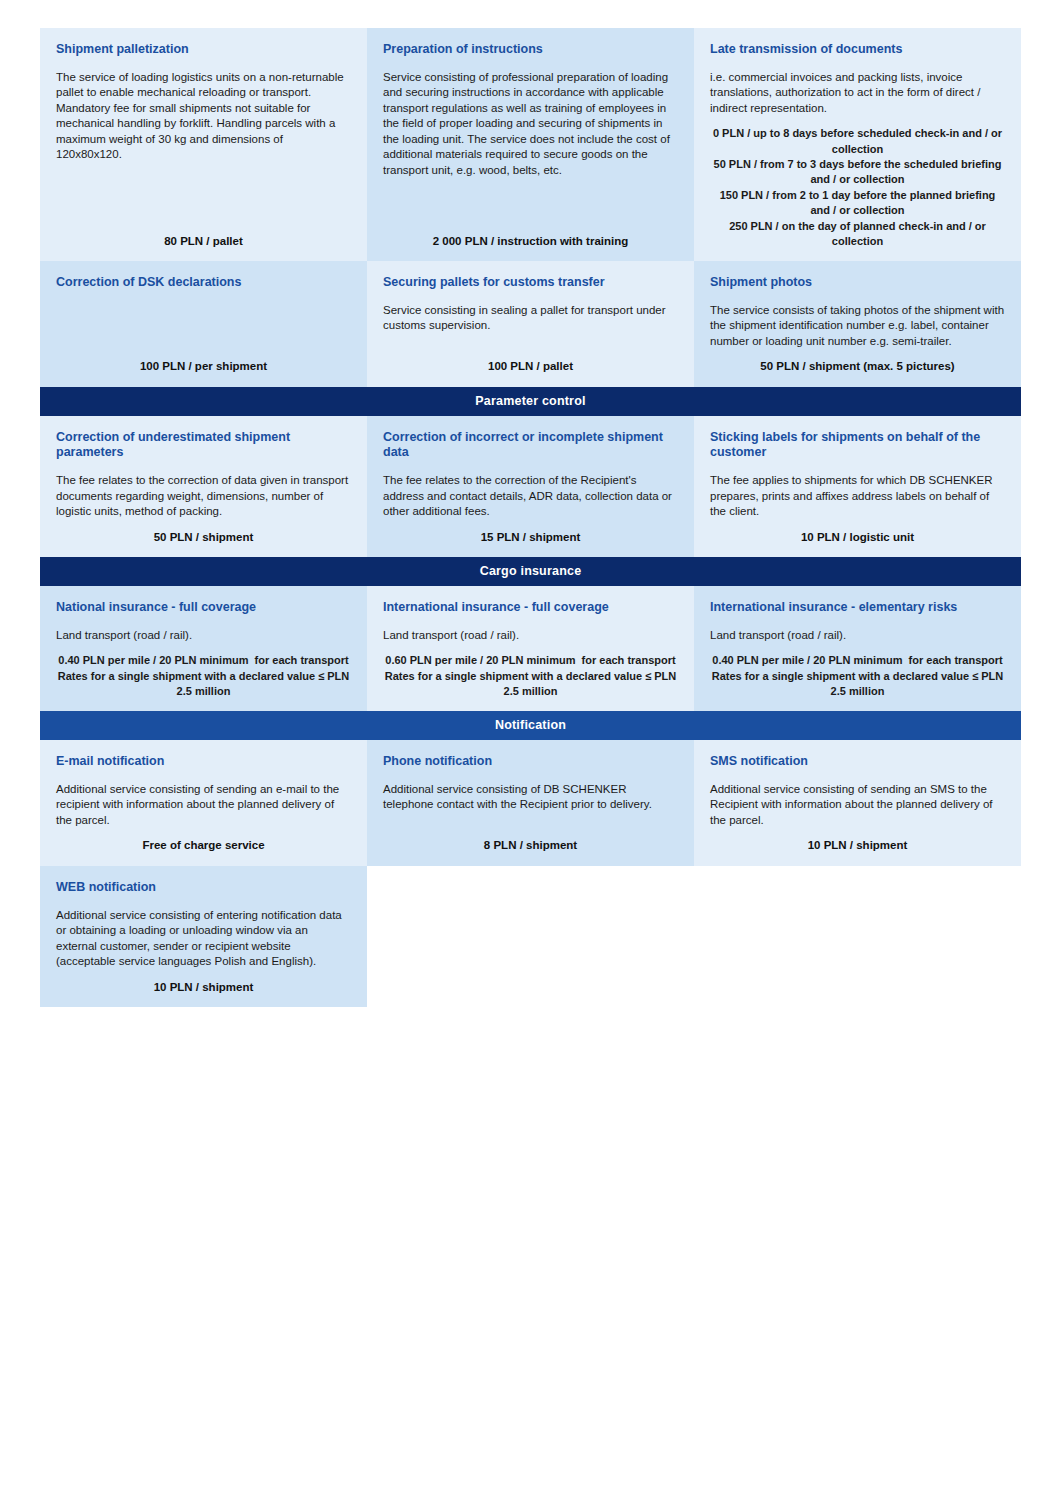Shipment palletization
The service of loading logistics units on a non-returnable pallet to enable mechanical reloading or transport. Mandatory fee for small shipments not suitable for mechanical handling by forklift. Handling parcels with a maximum weight of 30 kg and dimensions of 120x80x120.
80 PLN / pallet
Preparation of instructions
Service consisting of professional preparation of loading and securing instructions in accordance with applicable transport regulations as well as training of employees in the field of proper loading and securing of shipments in the loading unit. The service does not include the cost of additional materials required to secure goods on the transport unit, e.g. wood, belts, etc.
2 000 PLN / instruction with training
Late transmission of documents
i.e. commercial invoices and packing lists, invoice translations, authorization to act in the form of direct / indirect representation.
0 PLN / up to 8 days before scheduled check-in and / or collection
50 PLN / from 7 to 3 days before the scheduled briefing and / or collection
150 PLN / from 2 to 1 day before the planned briefing and / or collection
250 PLN / on the day of planned check-in and / or collection
Correction of DSK declarations
100 PLN / per shipment
Securing pallets for customs transfer
Service consisting in sealing a pallet for transport under customs supervision.
100 PLN / pallet
Shipment photos
The service consists of taking photos of the shipment with the shipment identification number e.g. label, container number or loading unit number e.g. semi-trailer.
50 PLN / shipment (max. 5 pictures)
Parameter control
Correction of underestimated shipment parameters
The fee relates to the correction of data given in transport documents regarding weight, dimensions, number of logistic units, method of packing.
50 PLN / shipment
Correction of incorrect or incomplete shipment data
The fee relates to the correction of the Recipient's address and contact details, ADR data, collection data or other additional fees.
15 PLN / shipment
Sticking labels for shipments on behalf of the customer
The fee applies to shipments for which DB SCHENKER prepares, prints and affixes address labels on behalf of the client.
10 PLN / logistic unit
Cargo insurance
National insurance - full coverage
Land transport (road / rail).
0.40 PLN per mile / 20 PLN minimum for each transport
Rates for a single shipment with a declared value ≤ PLN 2.5 million
International insurance - full coverage
Land transport (road / rail).
0.60 PLN per mile / 20 PLN minimum for each transport
Rates for a single shipment with a declared value ≤ PLN 2.5 million
International insurance - elementary risks
Land transport (road / rail).
0.40 PLN per mile / 20 PLN minimum for each transport
Rates for a single shipment with a declared value ≤ PLN 2.5 million
Notification
E-mail notification
Additional service consisting of sending an e-mail to the recipient with information about the planned delivery of the parcel.
Free of charge service
Phone notification
Additional service consisting of DB SCHENKER telephone contact with the Recipient prior to delivery.
8 PLN / shipment
SMS notification
Additional service consisting of sending an SMS to the Recipient with information about the planned delivery of the parcel.
10 PLN / shipment
WEB notification
Additional service consisting of entering notification data or obtaining a loading or unloading window via an external customer, sender or recipient website (acceptable service languages Polish and English).
10 PLN / shipment